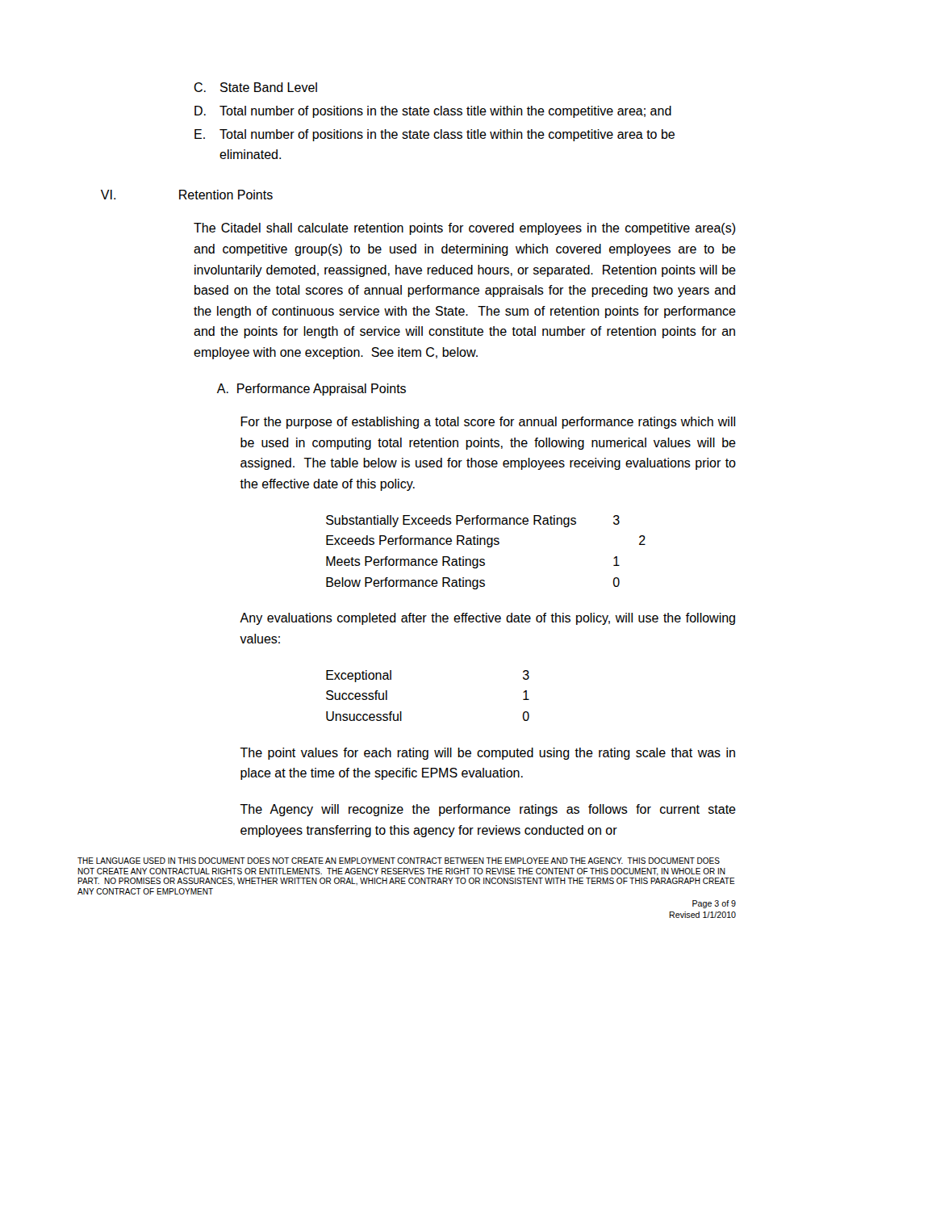C.
State Band Level
D.
Total number of positions in the state class title within the competitive area; and
E.
Total number of positions in the state class title within the competitive area to be
eliminated.
VI.
Retention Points
The Citadel shall calculate retention points for covered employees in the competitive area(s) and competitive group(s) to be used in determining which covered employees are to be involuntarily demoted, reassigned, have reduced hours, or separated. Retention points will be based on the total scores of annual performance appraisals for the preceding two years and the length of continuous service with the State. The sum of retention points for performance and the points for length of service will constitute the total number of retention points for an employee with one exception. See item C, below.
A. Performance Appraisal Points
For the purpose of establishing a total score for annual performance ratings which will be used in computing total retention points, the following numerical values will be assigned. The table below is used for those employees receiving evaluations prior to the effective date of this policy.
| Substantially Exceeds Performance Ratings | 3 |
| Exceeds Performance Ratings | 2 |
| Meets Performance Ratings | 1 |
| Below Performance Ratings | 0 |
Any evaluations completed after the effective date of this policy, will use the following values:
| Exceptional | 3 |
| Successful | 1 |
| Unsuccessful | 0 |
The point values for each rating will be computed using the rating scale that was in place at the time of the specific EPMS evaluation.
The Agency will recognize the performance ratings as follows for current state employees transferring to this agency for reviews conducted on or
The language used in this document does not create an employment contract between the employee and the agency. This document does not create any contractual rights or entitlements. The agency reserves the right to revise the content of this document, in whole or in part. No promises or assurances, whether written or oral, which are contrary to or inconsistent with the terms of this paragraph create any contract of employment
Page 3 of 9
Revised 1/1/2010